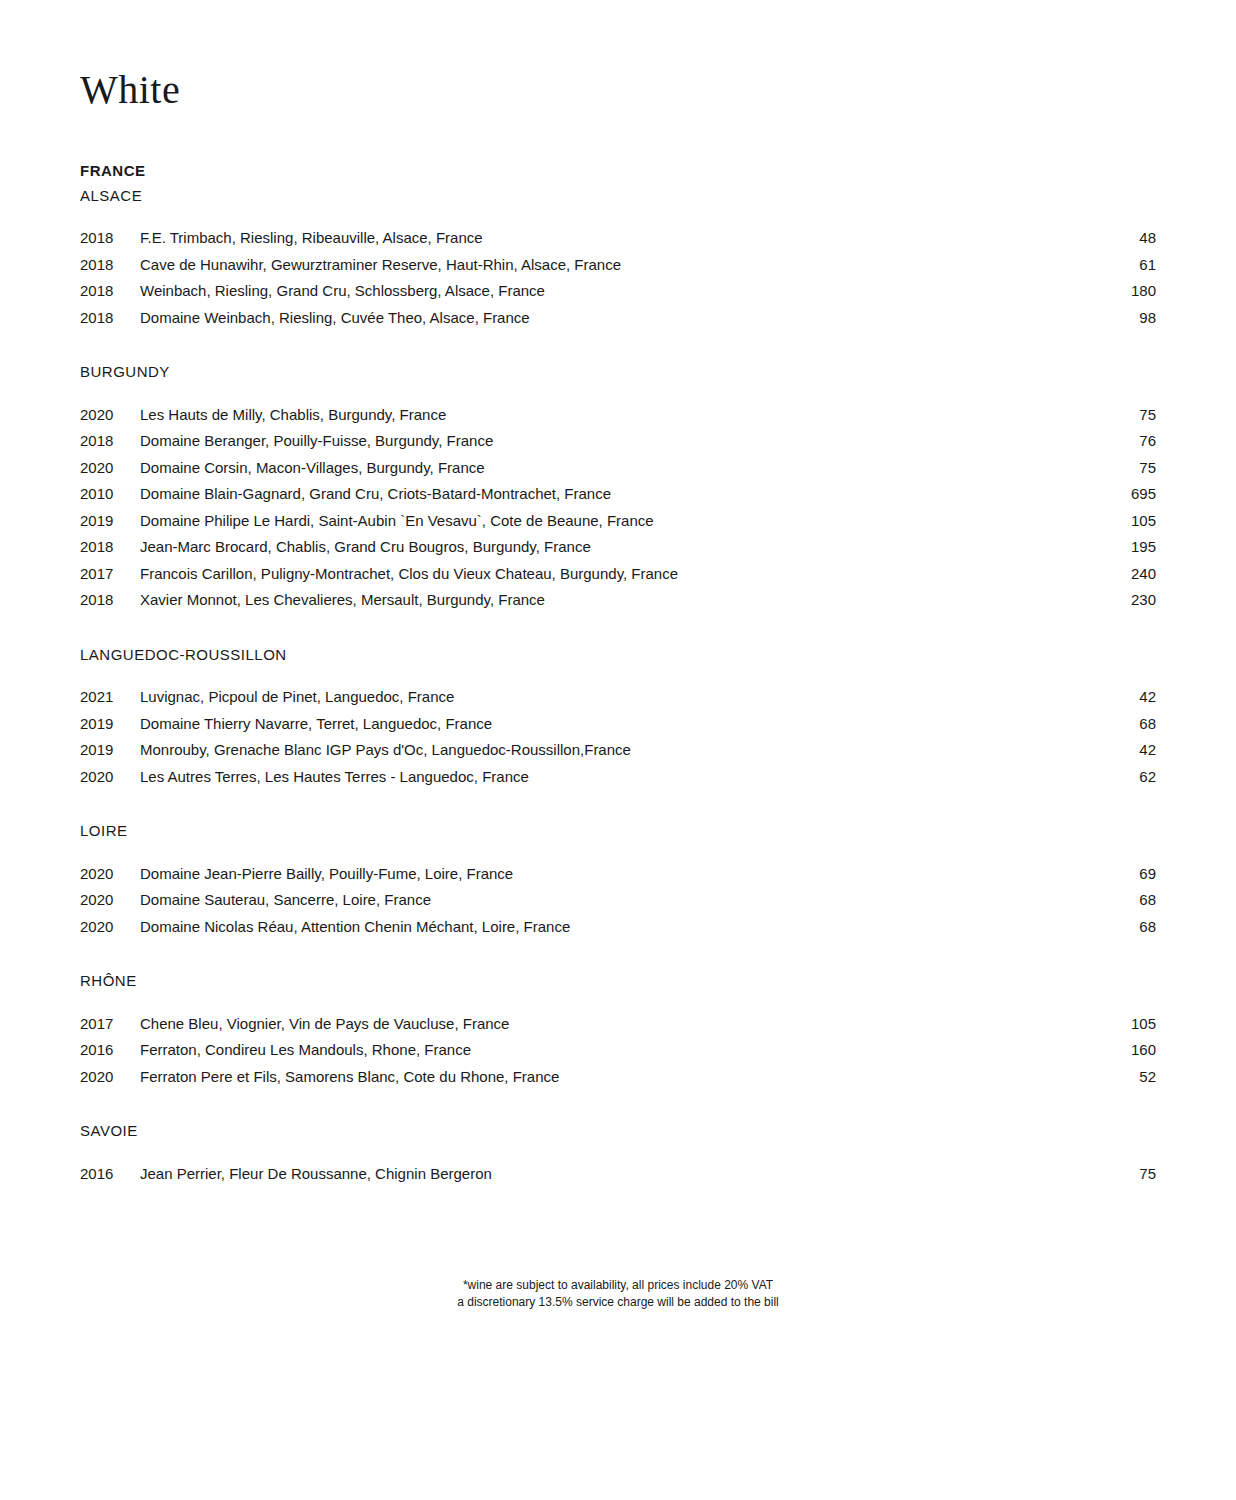White
FRANCE
ALSACE
| 2018 | F.E. Trimbach, Riesling, Ribeauville, Alsace, France | 48 |
| 2018 | Cave de Hunawihr, Gewurztraminer Reserve, Haut-Rhin, Alsace, France | 61 |
| 2018 | Weinbach, Riesling, Grand Cru, Schlossberg, Alsace, France | 180 |
| 2018 | Domaine Weinbach, Riesling, Cuvée Theo, Alsace, France | 98 |
BURGUNDY
| 2020 | Les Hauts de Milly, Chablis, Burgundy, France | 75 |
| 2018 | Domaine Beranger, Pouilly-Fuisse, Burgundy, France | 76 |
| 2020 | Domaine Corsin, Macon-Villages, Burgundy, France | 75 |
| 2010 | Domaine Blain-Gagnard, Grand Cru, Criots-Batard-Montrachet, France | 695 |
| 2019 | Domaine Philipe Le Hardi, Saint-Aubin `En Vesavu`, Cote de Beaune, France | 105 |
| 2018 | Jean-Marc Brocard, Chablis, Grand Cru Bougros, Burgundy, France | 195 |
| 2017 | Francois Carillon, Puligny-Montrachet, Clos du Vieux Chateau, Burgundy, France | 240 |
| 2018 | Xavier Monnot, Les Chevalieres, Mersault, Burgundy, France | 230 |
LANGUEDOC-ROUSSILLON
| 2021 | Luvignac, Picpoul de Pinet, Languedoc, France | 42 |
| 2019 | Domaine Thierry Navarre, Terret, Languedoc, France | 68 |
| 2019 | Monrouby, Grenache Blanc IGP Pays d'Oc, Languedoc-Roussillon,France | 42 |
| 2020 | Les Autres Terres, Les Hautes Terres - Languedoc, France | 62 |
LOIRE
| 2020 | Domaine Jean-Pierre Bailly, Pouilly-Fume, Loire, France | 69 |
| 2020 | Domaine Sauterau, Sancerre, Loire, France | 68 |
| 2020 | Domaine Nicolas Réau, Attention Chenin Méchant, Loire, France | 68 |
RHÔNE
| 2017 | Chene Bleu, Viognier, Vin de Pays de Vaucluse, France | 105 |
| 2016 | Ferraton, Condireu Les Mandouls, Rhone, France | 160 |
| 2020 | Ferraton Pere et Fils, Samorens Blanc, Cote du Rhone, France | 52 |
SAVOIE
| 2016 | Jean Perrier, Fleur De Roussanne, Chignin Bergeron | 75 |
*wine are subject to availability, all prices include 20% VAT
a discretionary 13.5% service charge will be added to the bill